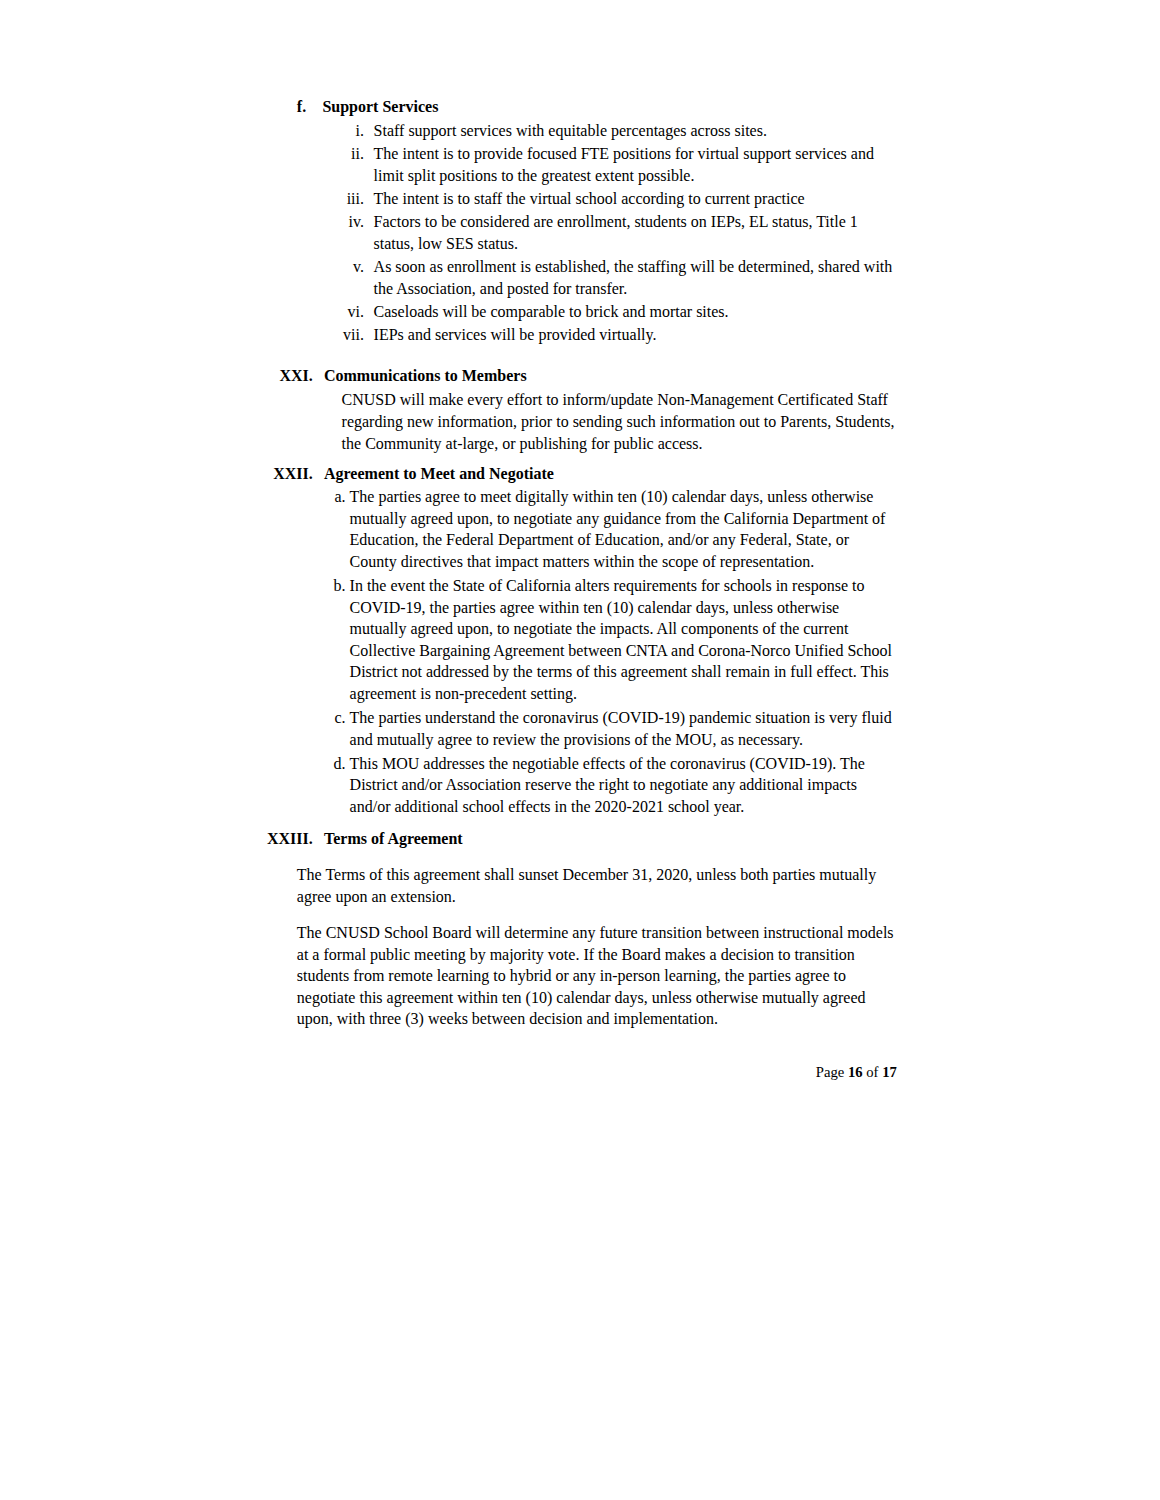f.
Support Services
i. Staff support services with equitable percentages across sites.
ii. The intent is to provide focused FTE positions for virtual support services and limit split positions to the greatest extent possible.
iii. The intent is to staff the virtual school according to current practice
iv. Factors to be considered are enrollment, students on IEPs, EL status, Title 1 status, low SES status.
v. As soon as enrollment is established, the staffing will be determined, shared with the Association, and posted for transfer.
vi. Caseloads will be comparable to brick and mortar sites.
vii. IEPs and services will be provided virtually.
XXI. Communications to Members
CNUSD will make every effort to inform/update Non-Management Certificated Staff regarding new information, prior to sending such information out to Parents, Students, the Community at-large, or publishing for public access.
XXII. Agreement to Meet and Negotiate
The parties agree to meet digitally within ten (10) calendar days, unless otherwise mutually agreed upon, to negotiate any guidance from the California Department of Education, the Federal Department of Education, and/or any Federal, State, or County directives that impact matters within the scope of representation.
In the event the State of California alters requirements for schools in response to COVID-19, the parties agree within ten (10) calendar days, unless otherwise mutually agreed upon, to negotiate the impacts. All components of the current Collective Bargaining Agreement between CNTA and Corona-Norco Unified School District not addressed by the terms of this agreement shall remain in full effect. This agreement is non-precedent setting.
The parties understand the coronavirus (COVID-19) pandemic situation is very fluid and mutually agree to review the provisions of the MOU, as necessary.
This MOU addresses the negotiable effects of the coronavirus (COVID-19). The District and/or Association reserve the right to negotiate any additional impacts and/or additional school effects in the 2020-2021 school year.
XXIII. Terms of Agreement
The Terms of this agreement shall sunset December 31, 2020, unless both parties mutually agree upon an extension.
The CNUSD School Board will determine any future transition between instructional models at a formal public meeting by majority vote. If the Board makes a decision to transition students from remote learning to hybrid or any in-person learning, the parties agree to negotiate this agreement within ten (10) calendar days, unless otherwise mutually agreed upon, with three (3) weeks between decision and implementation.
Page 16 of 17